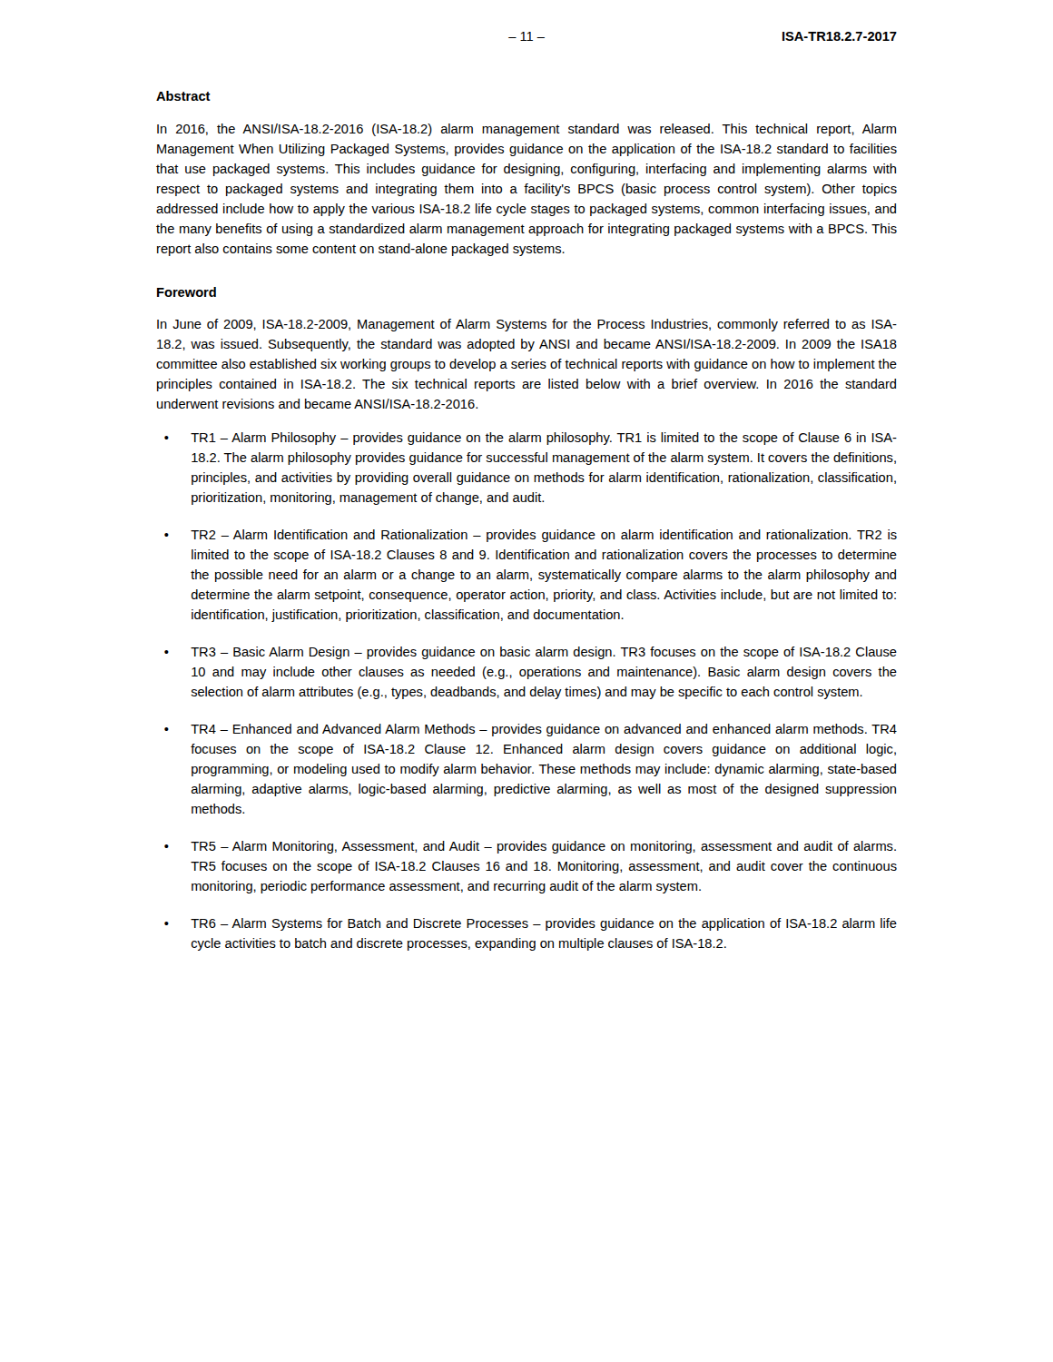– 11 – ISA-TR18.2.7-2017
Abstract
In 2016, the ANSI/ISA-18.2-2016 (ISA-18.2) alarm management standard was released. This technical report, Alarm Management When Utilizing Packaged Systems, provides guidance on the application of the ISA-18.2 standard to facilities that use packaged systems. This includes guidance for designing, configuring, interfacing and implementing alarms with respect to packaged systems and integrating them into a facility's BPCS (basic process control system). Other topics addressed include how to apply the various ISA-18.2 life cycle stages to packaged systems, common interfacing issues, and the many benefits of using a standardized alarm management approach for integrating packaged systems with a BPCS. This report also contains some content on stand-alone packaged systems.
Foreword
In June of 2009, ISA-18.2-2009, Management of Alarm Systems for the Process Industries, commonly referred to as ISA-18.2, was issued. Subsequently, the standard was adopted by ANSI and became ANSI/ISA-18.2-2009. In 2009 the ISA18 committee also established six working groups to develop a series of technical reports with guidance on how to implement the principles contained in ISA-18.2. The six technical reports are listed below with a brief overview. In 2016 the standard underwent revisions and became ANSI/ISA-18.2-2016.
TR1 – Alarm Philosophy – provides guidance on the alarm philosophy. TR1 is limited to the scope of Clause 6 in ISA-18.2. The alarm philosophy provides guidance for successful management of the alarm system. It covers the definitions, principles, and activities by providing overall guidance on methods for alarm identification, rationalization, classification, prioritization, monitoring, management of change, and audit.
TR2 – Alarm Identification and Rationalization – provides guidance on alarm identification and rationalization. TR2 is limited to the scope of ISA-18.2 Clauses 8 and 9. Identification and rationalization covers the processes to determine the possible need for an alarm or a change to an alarm, systematically compare alarms to the alarm philosophy and determine the alarm setpoint, consequence, operator action, priority, and class. Activities include, but are not limited to: identification, justification, prioritization, classification, and documentation.
TR3 – Basic Alarm Design – provides guidance on basic alarm design. TR3 focuses on the scope of ISA-18.2 Clause 10 and may include other clauses as needed (e.g., operations and maintenance). Basic alarm design covers the selection of alarm attributes (e.g., types, deadbands, and delay times) and may be specific to each control system.
TR4 – Enhanced and Advanced Alarm Methods – provides guidance on advanced and enhanced alarm methods. TR4 focuses on the scope of ISA-18.2 Clause 12. Enhanced alarm design covers guidance on additional logic, programming, or modeling used to modify alarm behavior. These methods may include: dynamic alarming, state-based alarming, adaptive alarms, logic-based alarming, predictive alarming, as well as most of the designed suppression methods.
TR5 – Alarm Monitoring, Assessment, and Audit – provides guidance on monitoring, assessment and audit of alarms. TR5 focuses on the scope of ISA-18.2 Clauses 16 and 18. Monitoring, assessment, and audit cover the continuous monitoring, periodic performance assessment, and recurring audit of the alarm system.
TR6 – Alarm Systems for Batch and Discrete Processes – provides guidance on the application of ISA-18.2 alarm life cycle activities to batch and discrete processes, expanding on multiple clauses of ISA-18.2.